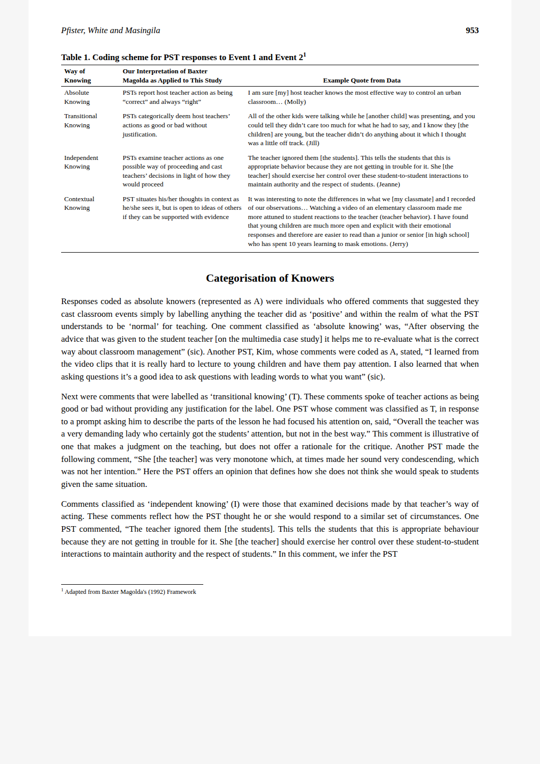Pfister, White and Masingila 953
Table 1. Coding scheme for PST responses to Event 1 and Event 21
| Way of Knowing | Our Interpretation of Baxter Magolda as Applied to This Study | Example Quote from Data |
| --- | --- | --- |
| Absolute Knowing | PSTs report host teacher action as being “correct” and always “right” | I am sure [my] host teacher knows the most effective way to control an urban classroom… (Molly) |
| Transitional Knowing | PSTs categorically deem host teachers’ actions as good or bad without justification. | All of the other kids were talking while he [another child] was presenting, and you could tell they didn’t care too much for what he had to say, and I know they [the children] are young, but the teacher didn’t do anything about it which I thought was a little off track. (Jill) |
| Independent Knowing | PSTs examine teacher actions as one possible way of proceeding and cast teachers’ decisions in light of how they would proceed | The teacher ignored them [the students]. This tells the students that this is appropriate behavior because they are not getting in trouble for it. She [the teacher] should exercise her control over these student-to-student interactions to maintain authority and the respect of students. (Jeanne) |
| Contextual Knowing | PST situates his/her thoughts in context as he/she sees it, but is open to ideas of others if they can be supported with evidence | It was interesting to note the differences in what we [my classmate] and I recorded of our observations… Watching a video of an elementary classroom made me more attuned to student reactions to the teacher (teacher behavior). I have found that young children are much more open and explicit with their emotional responses and therefore are easier to read than a junior or senior [in high school] who has spent 10 years learning to mask emotions. (Jerry) |
Categorisation of Knowers
Responses coded as absolute knowers (represented as A) were individuals who offered comments that suggested they cast classroom events simply by labelling anything the teacher did as ‘positive’ and within the realm of what the PST understands to be ‘normal’ for teaching. One comment classified as ‘absolute knowing’ was, “After observing the advice that was given to the student teacher [on the multimedia case study] it helps me to re-evaluate what is the correct way about classroom management” (sic). Another PST, Kim, whose comments were coded as A, stated, “I learned from the video clips that it is really hard to lecture to young children and have them pay attention. I also learned that when asking questions it’s a good idea to ask questions with leading words to what you want” (sic).
Next were comments that were labelled as ‘transitional knowing’ (T). These comments spoke of teacher actions as being good or bad without providing any justification for the label. One PST whose comment was classified as T, in response to a prompt asking him to describe the parts of the lesson he had focused his attention on, said, “Overall the teacher was a very demanding lady who certainly got the students’ attention, but not in the best way.” This comment is illustrative of one that makes a judgment on the teaching, but does not offer a rationale for the critique. Another PST made the following comment, “She [the teacher] was very monotone which, at times made her sound very condescending, which was not her intention.” Here the PST offers an opinion that defines how she does not think she would speak to students given the same situation.
Comments classified as ‘independent knowing’ (I) were those that examined decisions made by that teacher’s way of acting. These comments reflect how the PST thought he or she would respond to a similar set of circumstances. One PST commented, “The teacher ignored them [the students]. This tells the students that this is appropriate behaviour because they are not getting in trouble for it. She [the teacher] should exercise her control over these student-to-student interactions to maintain authority and the respect of students.” In this comment, we infer the PST
1 Adapted from Baxter Magolda's (1992) Framework